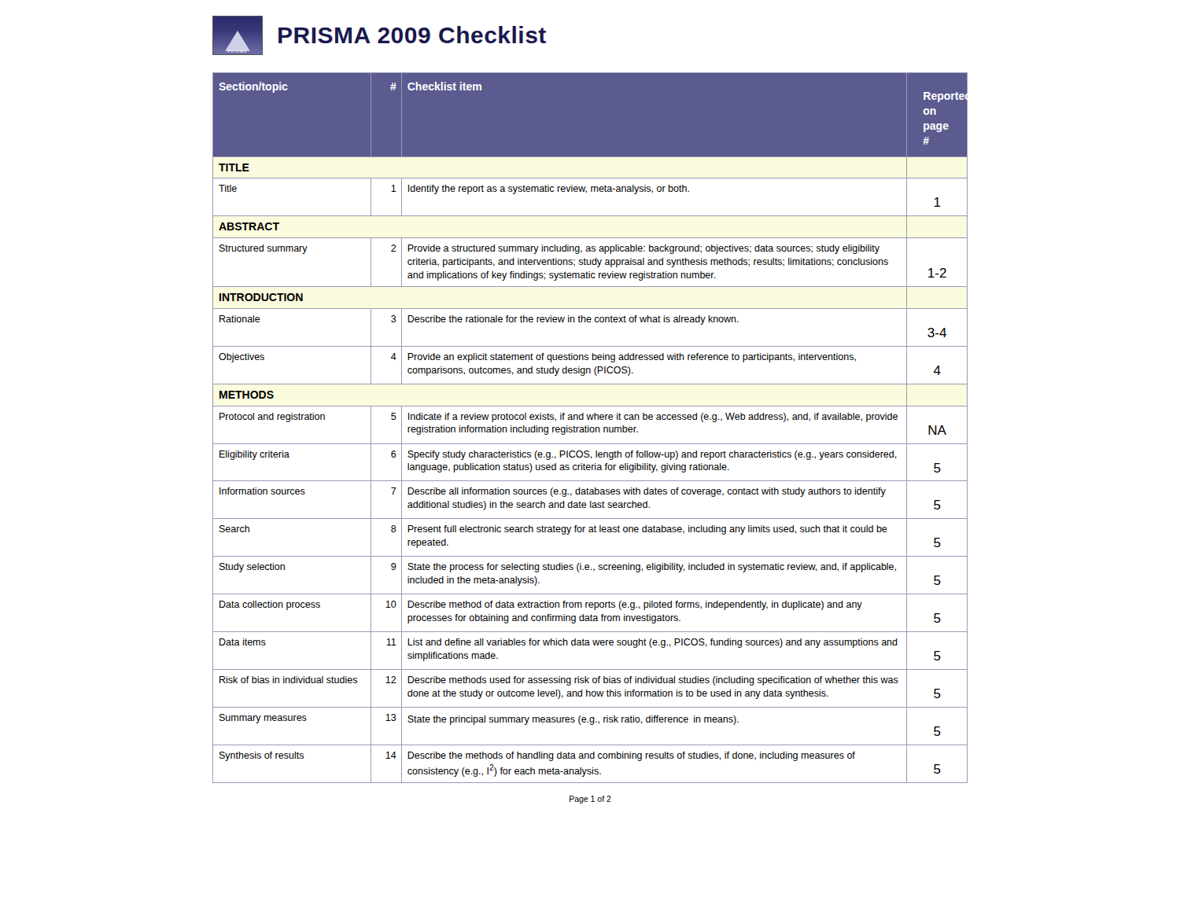PRISMA 2009 Checklist
| Section/topic | # | Checklist item | Reported on page # |
| --- | --- | --- | --- |
| TITLE | |
| Title | 1 | Identify the report as a systematic review, meta-analysis, or both. | 1 |
| ABSTRACT | |
| Structured summary | 2 | Provide a structured summary including, as applicable: background; objectives; data sources; study eligibility criteria, participants, and interventions; study appraisal and synthesis methods; results; limitations; conclusions and implications of key findings; systematic review registration number. | 1-2 |
| INTRODUCTION | |
| Rationale | 3 | Describe the rationale for the review in the context of what is already known. | 3-4 |
| Objectives | 4 | Provide an explicit statement of questions being addressed with reference to participants, interventions, comparisons, outcomes, and study design (PICOS). | 4 |
| METHODS | |
| Protocol and registration | 5 | Indicate if a review protocol exists, if and where it can be accessed (e.g., Web address), and, if available, provide registration information including registration number. | NA |
| Eligibility criteria | 6 | Specify study characteristics (e.g., PICOS, length of follow-up) and report characteristics (e.g., years considered, language, publication status) used as criteria for eligibility, giving rationale. | 5 |
| Information sources | 7 | Describe all information sources (e.g., databases with dates of coverage, contact with study authors to identify additional studies) in the search and date last searched. | 5 |
| Search | 8 | Present full electronic search strategy for at least one database, including any limits used, such that it could be repeated. | 5 |
| Study selection | 9 | State the process for selecting studies (i.e., screening, eligibility, included in systematic review, and, if applicable, included in the meta-analysis). | 5 |
| Data collection process | 10 | Describe method of data extraction from reports (e.g., piloted forms, independently, in duplicate) and any processes for obtaining and confirming data from investigators. | 5 |
| Data items | 11 | List and define all variables for which data were sought (e.g., PICOS, funding sources) and any assumptions and simplifications made. | 5 |
| Risk of bias in individual studies | 12 | Describe methods used for assessing risk of bias of individual studies (including specification of whether this was done at the study or outcome level), and how this information is to be used in any data synthesis. | 5 |
| Summary measures | 13 | State the principal summary measures (e.g., risk ratio, difference in means). | 5 |
| Synthesis of results | 14 | Describe the methods of handling data and combining results of studies, if done, including measures of consistency (e.g., I 2 ) for each meta-analysis. | 5 |
Page 1 of 2